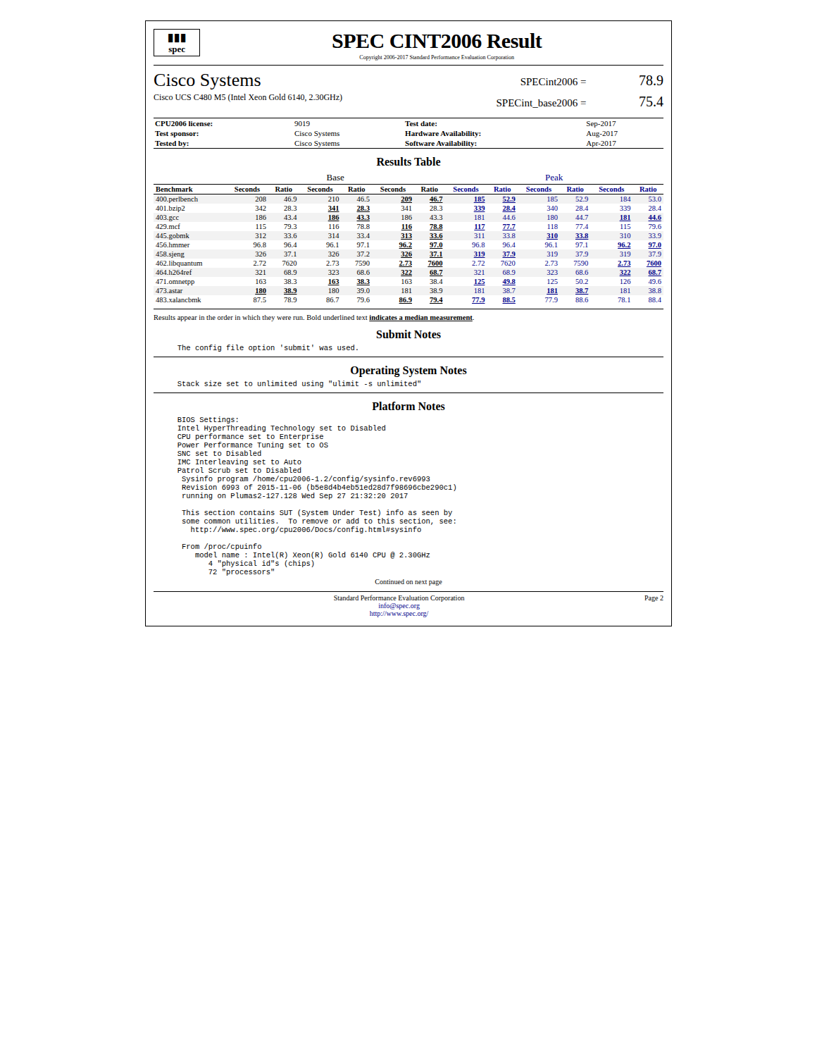▮▮▮
spec
SPEC CINT2006 Result
Copyright 2006-2017 Standard Performance Evaluation Corporation
Cisco Systems
Cisco UCS C480 M5 (Intel Xeon Gold 6140, 2.30GHz)
SPECint2006 = 78.9
SPECint_base2006 = 75.4
| CPU2006 license: | 9019 | Test date: | Sep-2017 |
| Test sponsor: | Cisco Systems | Hardware Availability: | Aug-2017 |
| Tested by: | Cisco Systems | Software Availability: | Apr-2017 |
Results Table
| | Base | Peak |
| --- | --- | --- |
| Benchmark | Seconds | Ratio | Seconds | Ratio | Seconds | Ratio | Seconds | Ratio | Seconds | Ratio | Seconds | Ratio |
| 400.perlbench | 208 | 46.9 | 210 | 46.5 | 209 | 46.7 | 185 | 52.9 | 185 | 52.9 | 184 | 53.0 |
| 401.bzip2 | 342 | 28.3 | 341 | 28.3 | 341 | 28.3 | 339 | 28.4 | 340 | 28.4 | 339 | 28.4 |
| 403.gcc | 186 | 43.4 | 186 | 43.3 | 186 | 43.3 | 181 | 44.6 | 180 | 44.7 | 181 | 44.6 |
| 429.mcf | 115 | 79.3 | 116 | 78.8 | 116 | 78.8 | 117 | 77.7 | 118 | 77.4 | 115 | 79.6 |
| 445.gobmk | 312 | 33.6 | 314 | 33.4 | 313 | 33.6 | 311 | 33.8 | 310 | 33.8 | 310 | 33.9 |
| 456.hmmer | 96.8 | 96.4 | 96.1 | 97.1 | 96.2 | 97.0 | 96.8 | 96.4 | 96.1 | 97.1 | 96.2 | 97.0 |
| 458.sjeng | 326 | 37.1 | 326 | 37.2 | 326 | 37.1 | 319 | 37.9 | 319 | 37.9 | 319 | 37.9 |
| 462.libquantum | 2.72 | 7620 | 2.73 | 7590 | 2.73 | 7600 | 2.72 | 7620 | 2.73 | 7590 | 2.73 | 7600 |
| 464.h264ref | 321 | 68.9 | 323 | 68.6 | 322 | 68.7 | 321 | 68.9 | 323 | 68.6 | 322 | 68.7 |
| 471.omnetpp | 163 | 38.3 | 163 | 38.3 | 163 | 38.4 | 125 | 49.8 | 125 | 50.2 | 126 | 49.6 |
| 473.astar | 180 | 38.9 | 180 | 39.0 | 181 | 38.9 | 181 | 38.7 | 181 | 38.7 | 181 | 38.8 |
| 483.xalancbmk | 87.5 | 78.9 | 86.7 | 79.6 | 86.9 | 79.4 | 77.9 | 88.5 | 77.9 | 88.6 | 78.1 | 88.4 |
Results appear in the order in which they were run. Bold underlined text indicates a median measurement.
Submit Notes
The config file option 'submit' was used.
Operating System Notes
Stack size set to unlimited using "ulimit -s unlimited"
Platform Notes
BIOS Settings:
Intel HyperThreading Technology set to Disabled
CPU performance set to Enterprise
Power Performance Tuning set to OS
SNC set to Disabled
IMC Interleaving set to Auto
Patrol Scrub set to Disabled
 Sysinfo program /home/cpu2006-1.2/config/sysinfo.rev6993
 Revision 6993 of 2015-11-06 (b5e8d4b4eb51ed28d7f98696cbe290c1)
 running on Plumas2-127.128 Wed Sep 27 21:32:20 2017

 This section contains SUT (System Under Test) info as seen by
 some common utilities.  To remove or add to this section, see:
   http://www.spec.org/cpu2006/Docs/config.html#sysinfo

 From /proc/cpuinfo
    model name : Intel(R) Xeon(R) Gold 6140 CPU @ 2.30GHz
       4 "physical id"s (chips)
       72 "processors"
Continued on next page
Standard Performance Evaluation Corporation
info@spec.org
http://www.spec.org/
Page 2